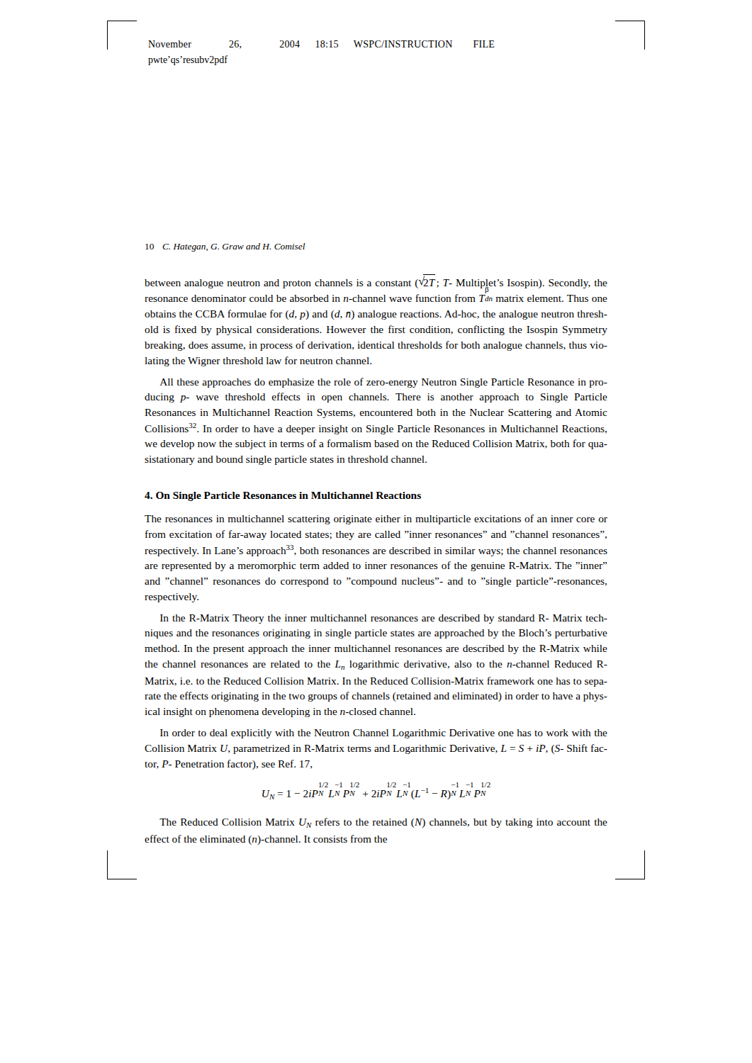November 26, 2004 18:15 WSPC/INSTRUCTION FILE
pwteʼqsʼresubv2pdf
10 C. Hategan, G. Graw and H. Comisel
between analogue neutron and proton channels is a constant (2T; T- Multiplet’s Isospin). Secondly, the resonance denominator could be absorbed in n-channel wave function from Tβdn matrix element. Thus one obtains the CCBA formulae for (d, p) and (d, n̄) analogue reactions. Ad-hoc, the analogue neutron threshold is fixed by physical considerations. However the first condition, conflicting the Isospin Symmetry breaking, does assume, in process of derivation, identical thresholds for both analogue channels, thus violating the Wigner threshold law for neutron channel.
All these approaches do emphasize the role of zero-energy Neutron Single Particle Resonance in producing p- wave threshold effects in open channels. There is another approach to Single Particle Resonances in Multichannel Reaction Systems, encountered both in the Nuclear Scattering and Atomic Collisions32. In order to have a deeper insight on Single Particle Resonances in Multichannel Reactions, we develop now the subject in terms of a formalism based on the Reduced Collision Matrix, both for quasistationary and bound single particle states in threshold channel.
4. On Single Particle Resonances in Multichannel Reactions
The resonances in multichannel scattering originate either in multiparticle excitations of an inner core or from excitation of far-away located states; they are called ”inner resonances” and ”channel resonances”, respectively. In Lane’s approach33, both resonances are described in similar ways; the channel resonances are represented by a meromorphic term added to inner resonances of the genuine R-Matrix. The ”inner” and ”channel” resonances do correspond to ”compound nucleus”- and to ”single particle”-resonances, respectively.
In the R-Matrix Theory the inner multichannel resonances are described by standard R- Matrix techniques and the resonances originating in single particle states are approached by the Bloch’s perturbative method. In the present approach the inner multichannel resonances are described by the R-Matrix while the channel resonances are related to the Ln logarithmic derivative, also to the n-channel Reduced R-Matrix, i.e. to the Reduced Collision Matrix. In the Reduced Collision-Matrix framework one has to separate the effects originating in the two groups of channels (retained and eliminated) in order to have a physical insight on phenomena developing in the n-closed channel.
In order to deal explicitly with the Neutron Channel Logarithmic Derivative one has to work with the Collision Matrix U, parametrized in R-Matrix terms and Logarithmic Derivative, L = S + iP, (S- Shift factor, P- Penetration factor), see Ref. 17,
UN = 1 − 2iP 1/2 N L−1 N P 1/2 N + 2iP 1/2 N L−1 N(L−1 − R)−1 N L−1 N P 1/2 N
The Reduced Collision Matrix UN refers to the retained (N) channels, but by taking into account the effect of the eliminated (n)-channel. It consists from the